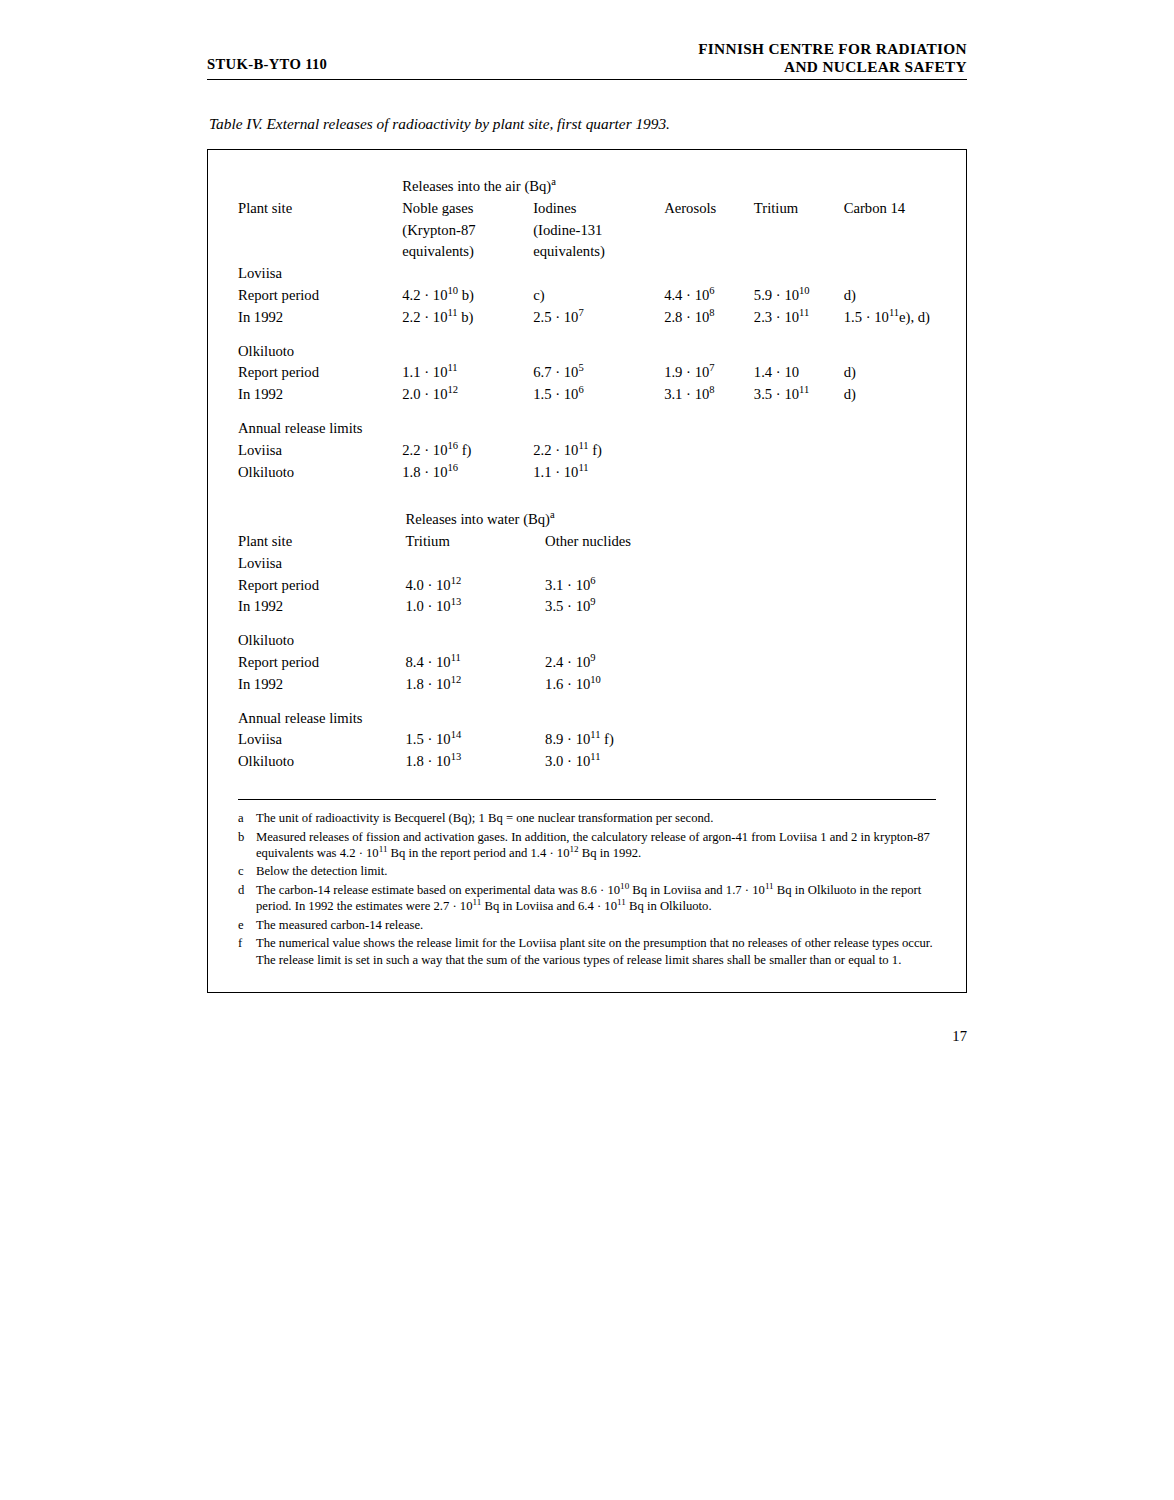STUK-B-YTO 110
FINNISH CENTRE FOR RADIATION
AND NUCLEAR SAFETY
Table IV. External releases of radioactivity by plant site, first quarter 1993.
| | Releases into the air (Bq) a |
| Plant site | Noble gases | Iodines | Aerosols | Tritium | Carbon 14 |
| | (Krypton-87 | (Iodine-131 | | | |
| | equivalents) | equivalents) | | | |
| Loviisa | | | | | |
| Report period | 4.2 · 10 10 b) | c) | 4.4 · 10 6 | 5.9 · 10 10 | d) |
| In 1992 | 2.2 · 10 11 b) | 2.5 · 10 7 | 2.8 · 10 8 | 2.3 · 10 11 | 1.5 · 10 11 e), d) |
| Olkiluoto | | | | | |
| Report period | 1.1 · 10 11 | 6.7 · 10 5 | 1.9 · 10 7 | 1.4 · 10 | d) |
| In 1992 | 2.0 · 10 12 | 1.5 · 10 6 | 3.1 · 10 8 | 3.5 · 10 11 | d) |
| Annual release limits | | | | |
| Loviisa | 2.2 · 10 16 f) | 2.2 · 10 11 f) | | | |
| Olkiluoto | 1.8 · 10 16 | 1.1 · 10 11 | | | |
| | Releases into water (Bq) a |
| Plant site | Tritium | Other nuclides |
| Loviisa | | |
| Report period | 4.0 · 10 12 | 3.1 · 10 6 |
| In 1992 | 1.0 · 10 13 | 3.5 · 10 9 |
| Olkiluoto | | |
| Report period | 8.4 · 10 11 | 2.4 · 10 9 |
| In 1992 | 1.8 · 10 12 | 1.6 · 10 10 |
| Annual release limits | |
| Loviisa | 1.5 · 10 14 | 8.9 · 10 11 f) |
| Olkiluoto | 1.8 · 10 13 | 3.0 · 10 11 |
a
The unit of radioactivity is Becquerel (Bq); 1 Bq = one nuclear transformation per second.
b
Measured releases of fission and activation gases. In addition, the calculatory release of argon-41 from Loviisa 1 and 2 in krypton-87 equivalents was 4.2 · 1011 Bq in the report period and 1.4 · 1012 Bq in 1992.
c
Below the detection limit.
d
The carbon-14 release estimate based on experimental data was 8.6 · 1010 Bq in Loviisa and 1.7 · 1011 Bq in Olkiluoto in the report period. In 1992 the estimates were 2.7 · 1011 Bq in Loviisa and 6.4 · 1011 Bq in Olkiluoto.
e
The measured carbon-14 release.
f
The numerical value shows the release limit for the Loviisa plant site on the presumption that no releases of other release types occur. The release limit is set in such a way that the sum of the various types of release limit shares shall be smaller than or equal to 1.
17